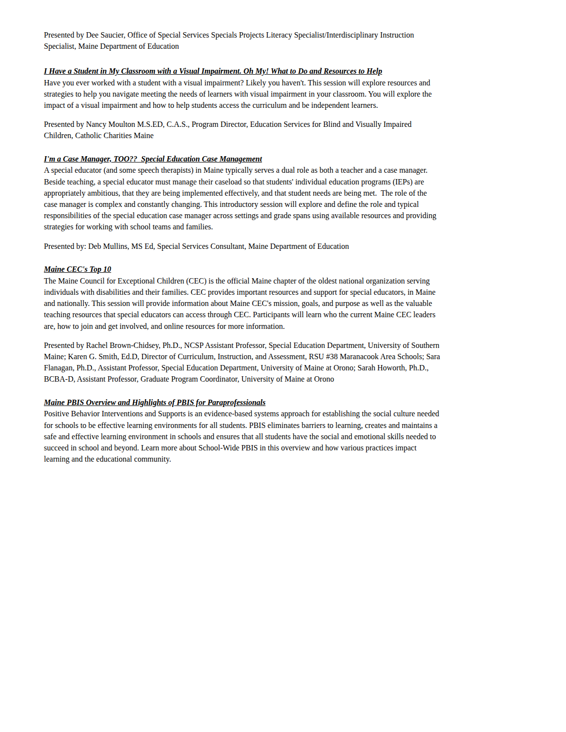Presented by Dee Saucier, Office of Special Services Specials Projects Literacy Specialist/Interdisciplinary Instruction Specialist, Maine Department of Education
I Have a Student in My Classroom with a Visual Impairment. Oh My! What to Do and Resources to Help
Have you ever worked with a student with a visual impairment? Likely you haven't. This session will explore resources and strategies to help you navigate meeting the needs of learners with visual impairment in your classroom. You will explore the impact of a visual impairment and how to help students access the curriculum and be independent learners.
Presented by Nancy Moulton M.S.ED, C.A.S., Program Director, Education Services for Blind and Visually Impaired Children, Catholic Charities Maine
I'm a Case Manager, TOO?? Special Education Case Management
A special educator (and some speech therapists) in Maine typically serves a dual role as both a teacher and a case manager. Beside teaching, a special educator must manage their caseload so that students' individual education programs (IEPs) are appropriately ambitious, that they are being implemented effectively, and that student needs are being met. The role of the case manager is complex and constantly changing. This introductory session will explore and define the role and typical responsibilities of the special education case manager across settings and grade spans using available resources and providing strategies for working with school teams and families.
Presented by: Deb Mullins, MS Ed, Special Services Consultant, Maine Department of Education
Maine CEC's Top 10
The Maine Council for Exceptional Children (CEC) is the official Maine chapter of the oldest national organization serving individuals with disabilities and their families. CEC provides important resources and support for special educators, in Maine and nationally. This session will provide information about Maine CEC's mission, goals, and purpose as well as the valuable teaching resources that special educators can access through CEC. Participants will learn who the current Maine CEC leaders are, how to join and get involved, and online resources for more information.
Presented by Rachel Brown-Chidsey, Ph.D., NCSP Assistant Professor, Special Education Department, University of Southern Maine; Karen G. Smith, Ed.D, Director of Curriculum, Instruction, and Assessment, RSU #38 Maranacook Area Schools; Sara Flanagan, Ph.D., Assistant Professor, Special Education Department, University of Maine at Orono; Sarah Howorth, Ph.D., BCBA-D, Assistant Professor, Graduate Program Coordinator, University of Maine at Orono
Maine PBIS Overview and Highlights of PBIS for Paraprofessionals
Positive Behavior Interventions and Supports is an evidence-based systems approach for establishing the social culture needed for schools to be effective learning environments for all students. PBIS eliminates barriers to learning, creates and maintains a safe and effective learning environment in schools and ensures that all students have the social and emotional skills needed to succeed in school and beyond. Learn more about School-Wide PBIS in this overview and how various practices impact learning and the educational community.